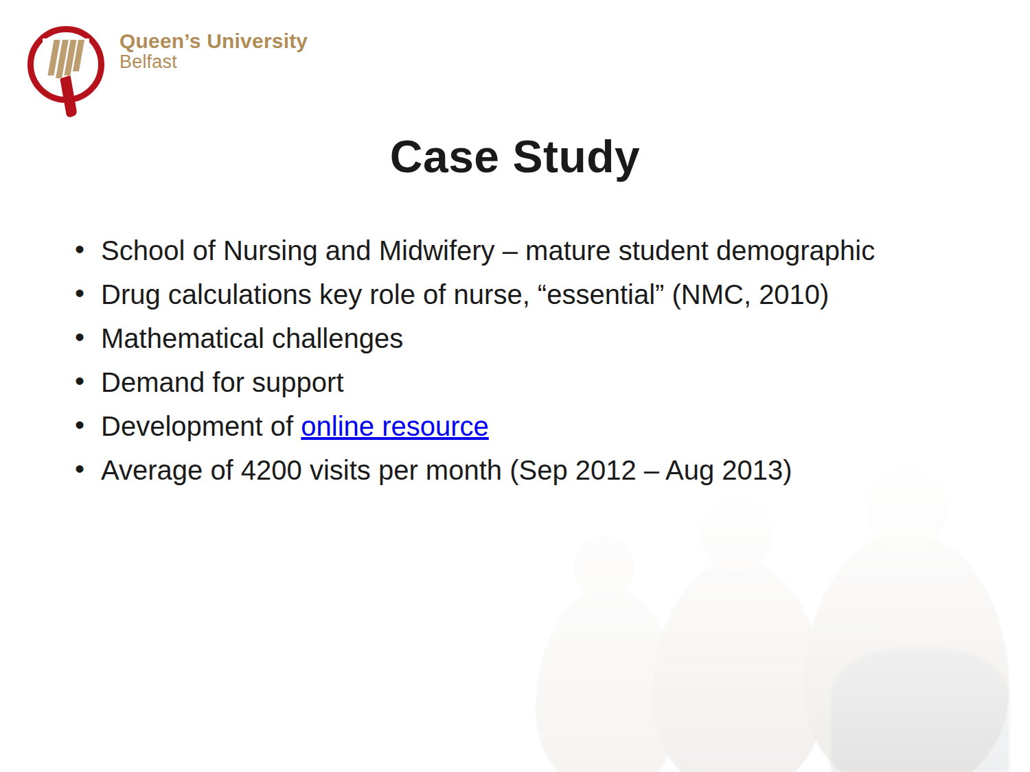Queen’s University
Belfast
Case Study
School of Nursing and Midwifery – mature student demographic
Drug calculations key role of nurse, “essential” (NMC, 2010)
Mathematical challenges
Demand for support
Development of online resource
Average of 4200 visits per month (Sep 2012 – Aug 2013)